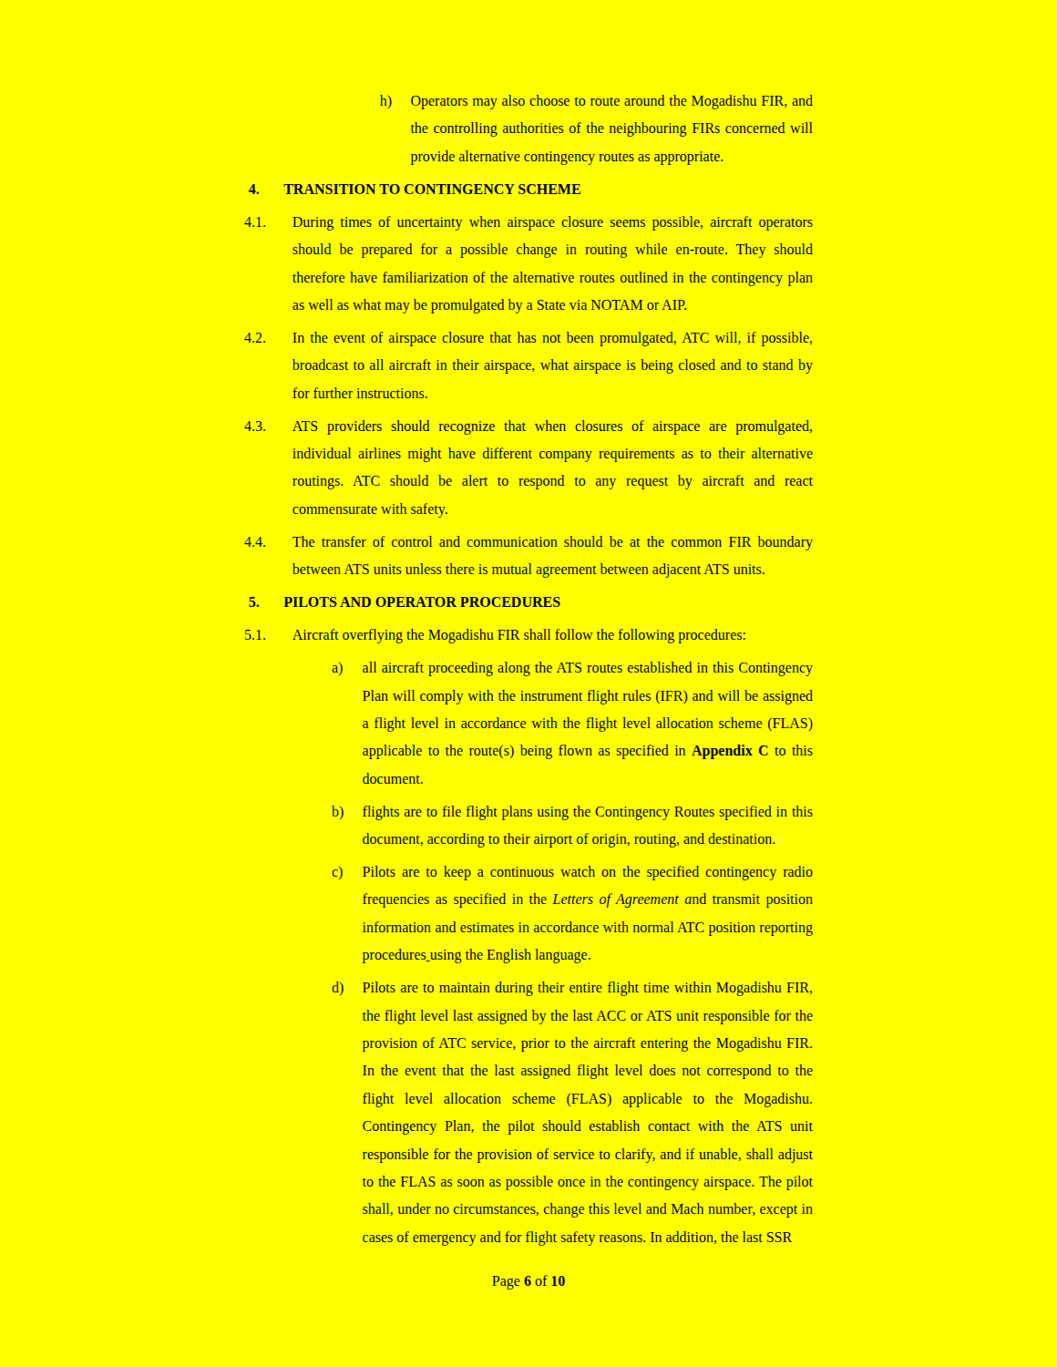h)
Operators may also choose to route around the Mogadishu FIR, and the controlling authorities of the neighbouring FIRs concerned will provide alternative contingency routes as appropriate.
4.
TRANSITION TO CONTINGENCY SCHEME
4.1.
During times of uncertainty when airspace closure seems possible, aircraft operators should be prepared for a possible change in routing while en-route. They should therefore have familiarization of the alternative routes outlined in the contingency plan as well as what may be promulgated by a State via NOTAM or AIP.
4.2.
In the event of airspace closure that has not been promulgated, ATC will, if possible, broadcast to all aircraft in their airspace, what airspace is being closed and to stand by for further instructions.
4.3.
ATS providers should recognize that when closures of airspace are promulgated, individual airlines might have different company requirements as to their alternative routings. ATC should be alert to respond to any request by aircraft and react commensurate with safety.
4.4.
The transfer of control and communication should be at the common FIR boundary between ATS units unless there is mutual agreement between adjacent ATS units.
5.
PILOTS AND OPERATOR PROCEDURES
5.1.
Aircraft overflying the Mogadishu FIR shall follow the following procedures:
a)
all aircraft proceeding along the ATS routes established in this Contingency Plan will comply with the instrument flight rules (IFR) and will be assigned a flight level in accordance with the flight level allocation scheme (FLAS) applicable to the route(s) being flown as specified in Appendix C to this document.
b)
flights are to file flight plans using the Contingency Routes specified in this document, according to their airport of origin, routing, and destination.
c)
Pilots are to keep a continuous watch on the specified contingency radio frequencies as specified in the Letters of Agreement and transmit position information and estimates in accordance with normal ATC position reporting procedures using the English language.
d)
Pilots are to maintain during their entire flight time within Mogadishu FIR, the flight level last assigned by the last ACC or ATS unit responsible for the provision of ATC service, prior to the aircraft entering the Mogadishu FIR. In the event that the last assigned flight level does not correspond to the flight level allocation scheme (FLAS) applicable to the Mogadishu. Contingency Plan, the pilot should establish contact with the ATS unit responsible for the provision of service to clarify, and if unable, shall adjust to the FLAS as soon as possible once in the contingency airspace. The pilot shall, under no circumstances, change this level and Mach number, except in cases of emergency and for flight safety reasons. In addition, the last SSR
Page 6 of 10